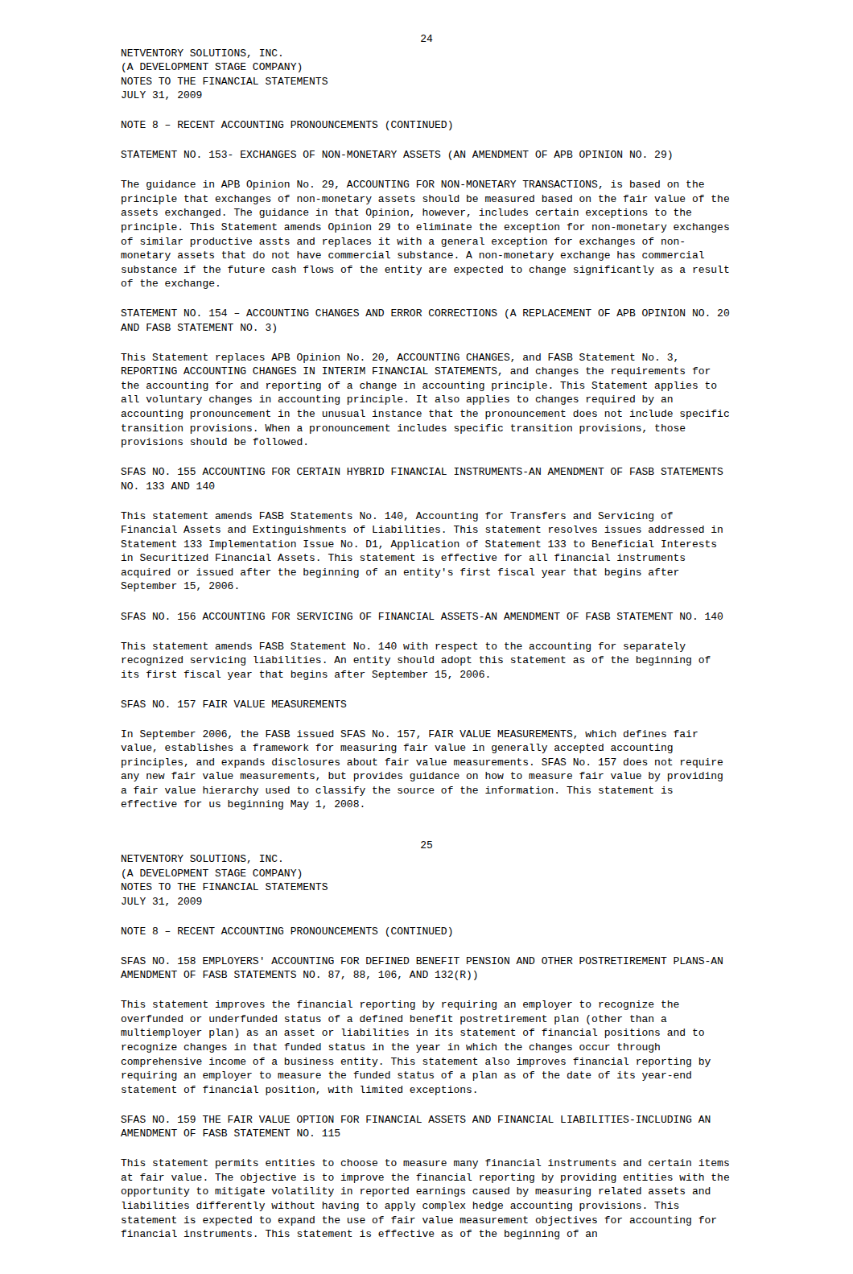24
NETVENTORY SOLUTIONS, INC.
(A DEVELOPMENT STAGE COMPANY)
NOTES TO THE FINANCIAL STATEMENTS
JULY 31, 2009
NOTE 8 – RECENT ACCOUNTING PRONOUNCEMENTS (CONTINUED)
STATEMENT NO. 153- EXCHANGES OF NON-MONETARY ASSETS (AN AMENDMENT OF APB OPINION NO. 29)
The guidance in APB Opinion No. 29, ACCOUNTING FOR NON-MONETARY TRANSACTIONS, is based on the principle that exchanges of non-monetary assets should be measured based on the fair value of the assets exchanged. The guidance in that Opinion, however, includes certain exceptions to the principle. This Statement amends Opinion 29 to eliminate the exception for non-monetary exchanges of similar productive assts and replaces it with a general exception for exchanges of non-monetary assets that do not have commercial substance. A non-monetary exchange has commercial substance if the future cash flows of the entity are expected to change significantly as a result of the exchange.
STATEMENT NO. 154 – ACCOUNTING CHANGES AND ERROR CORRECTIONS (A REPLACEMENT OF APB OPINION NO. 20 AND FASB STATEMENT NO. 3)
This Statement replaces APB Opinion No. 20, ACCOUNTING CHANGES, and FASB Statement No. 3, REPORTING ACCOUNTING CHANGES IN INTERIM FINANCIAL STATEMENTS, and changes the requirements for the accounting for and reporting of a change in accounting principle. This Statement applies to all voluntary changes in accounting principle. It also applies to changes required by an accounting pronouncement in the unusual instance that the pronouncement does not include specific transition provisions. When a pronouncement includes specific transition provisions, those provisions should be followed.
SFAS NO. 155 ACCOUNTING FOR CERTAIN HYBRID FINANCIAL INSTRUMENTS-AN AMENDMENT OF FASB STATEMENTS NO. 133 AND 140
This statement amends FASB Statements No. 140, Accounting for Transfers and Servicing of Financial Assets and Extinguishments of Liabilities. This statement resolves issues addressed in Statement 133 Implementation Issue No. D1, Application of Statement 133 to Beneficial Interests in Securitized Financial Assets. This statement is effective for all financial instruments acquired or issued after the beginning of an entity's first fiscal year that begins after September 15, 2006.
SFAS NO. 156 ACCOUNTING FOR SERVICING OF FINANCIAL ASSETS-AN AMENDMENT OF FASB STATEMENT NO. 140
This statement amends FASB Statement No. 140 with respect to the accounting for separately recognized servicing liabilities. An entity should adopt this statement as of the beginning of its first fiscal year that begins after September 15, 2006.
SFAS NO. 157 FAIR VALUE MEASUREMENTS
In September 2006, the FASB issued SFAS No. 157, FAIR VALUE MEASUREMENTS, which defines fair value, establishes a framework for measuring fair value in generally accepted accounting principles, and expands disclosures about fair value measurements. SFAS No. 157 does not require any new fair value measurements, but provides guidance on how to measure fair value by providing a fair value hierarchy used to classify the source of the information. This statement is effective for us beginning May 1, 2008.
25
NETVENTORY SOLUTIONS, INC.
(A DEVELOPMENT STAGE COMPANY)
NOTES TO THE FINANCIAL STATEMENTS
JULY 31, 2009
NOTE 8 – RECENT ACCOUNTING PRONOUNCEMENTS (CONTINUED)
SFAS NO. 158 EMPLOYERS' ACCOUNTING FOR DEFINED BENEFIT PENSION AND OTHER POSTRETIREMENT PLANS-AN AMENDMENT OF FASB STATEMENTS NO. 87, 88, 106, AND 132(R))
This statement improves the financial reporting by requiring an employer to recognize the overfunded or underfunded status of a defined benefit postretirement plan (other than a multiemployer plan) as an asset or liabilities in its statement of financial positions and to recognize changes in that funded status in the year in which the changes occur through comprehensive income of a business entity. This statement also improves financial reporting by requiring an employer to measure the funded status of a plan as of the date of its year-end statement of financial position, with limited exceptions.
SFAS NO. 159 THE FAIR VALUE OPTION FOR FINANCIAL ASSETS AND FINANCIAL LIABILITIES-INCLUDING AN AMENDMENT OF FASB STATEMENT NO. 115
This statement permits entities to choose to measure many financial instruments and certain items at fair value. The objective is to improve the financial reporting by providing entities with the opportunity to mitigate volatility in reported earnings caused by measuring related assets and liabilities differently without having to apply complex hedge accounting provisions. This statement is expected to expand the use of fair value measurement objectives for accounting for financial instruments. This statement is effective as of the beginning of an